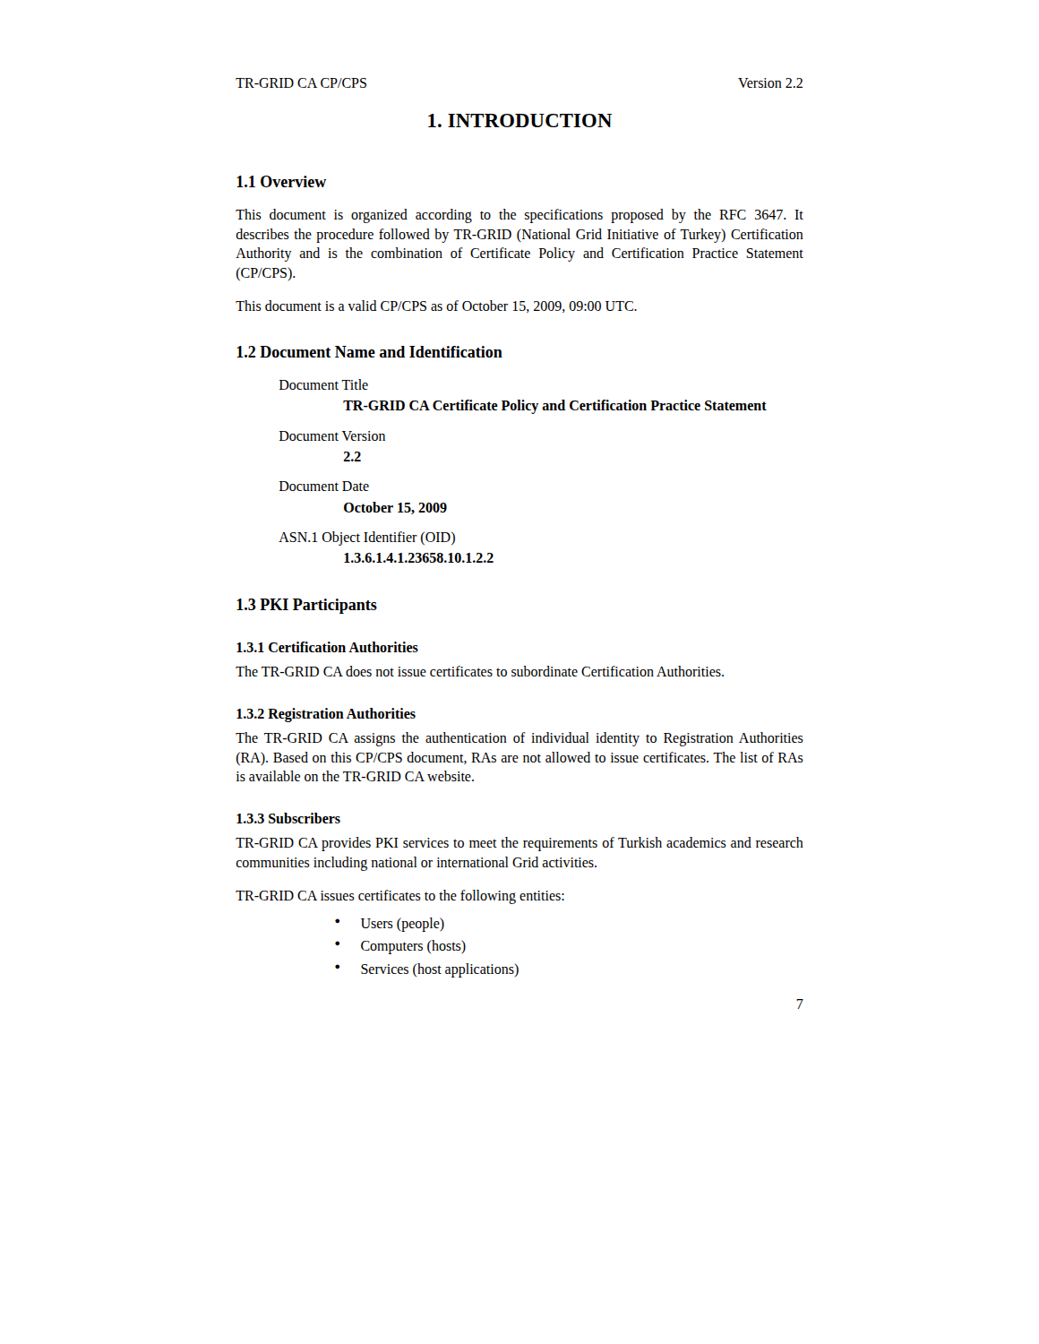TR-GRID CA CP/CPS Version 2.2
1. INTRODUCTION
1.1 Overview
This document is organized according to the specifications proposed by the RFC 3647. It describes the procedure followed by TR-GRID (National Grid Initiative of Turkey) Certification Authority and is the combination of Certificate Policy and Certification Practice Statement (CP/CPS).
This document is a valid CP/CPS as of October 15, 2009, 09:00 UTC.
1.2 Document Name and Identification
Document Title
TR-GRID CA Certificate Policy and Certification Practice Statement
Document Version
2.2
Document Date
October 15, 2009
ASN.1 Object Identifier (OID)
1.3.6.1.4.1.23658.10.1.2.2
1.3 PKI Participants
1.3.1 Certification Authorities
The TR-GRID CA does not issue certificates to subordinate Certification Authorities.
1.3.2 Registration Authorities
The TR-GRID CA assigns the authentication of individual identity to Registration Authorities (RA). Based on this CP/CPS document, RAs are not allowed to issue certificates. The list of RAs is available on the TR-GRID CA website.
1.3.3 Subscribers
TR-GRID CA provides PKI services to meet the requirements of Turkish academics and research communities including national or international Grid activities.
TR-GRID CA issues certificates to the following entities:
Users (people)
Computers (hosts)
Services (host applications)
7